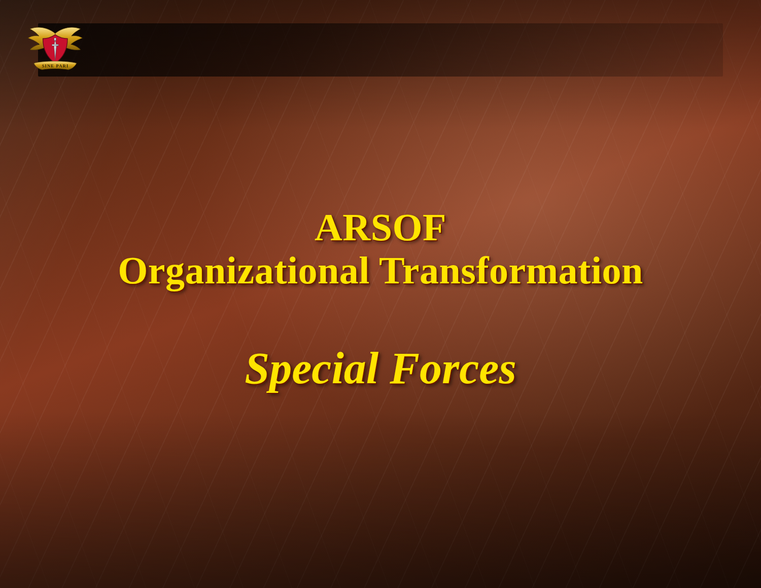SINE PARI
ARSOF
Organizational Transformation
Special Forces